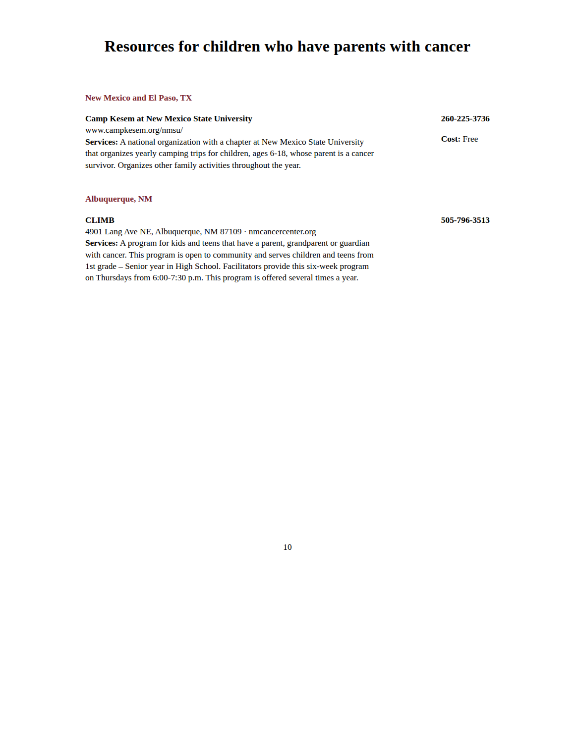Resources for children who have parents with cancer
New Mexico and El Paso, TX
Camp Kesem at New Mexico State University
www.campkesem.org/nmsu/
Services: A national organization with a chapter at New Mexico State University that organizes yearly camping trips for children, ages 6-18, whose parent is a cancer survivor. Organizes other family activities throughout the year.
260-225-3736
Cost: Free
Albuquerque, NM
CLIMB
4901 Lang Ave NE, Albuquerque, NM 87109 · nmcancercenter.org
Services: A program for kids and teens that have a parent, grandparent or guardian with cancer. This program is open to community and serves children and teens from 1st grade – Senior year in High School. Facilitators provide this six-week program on Thursdays from 6:00-7:30 p.m. This program is offered several times a year.
505-796-3513
10